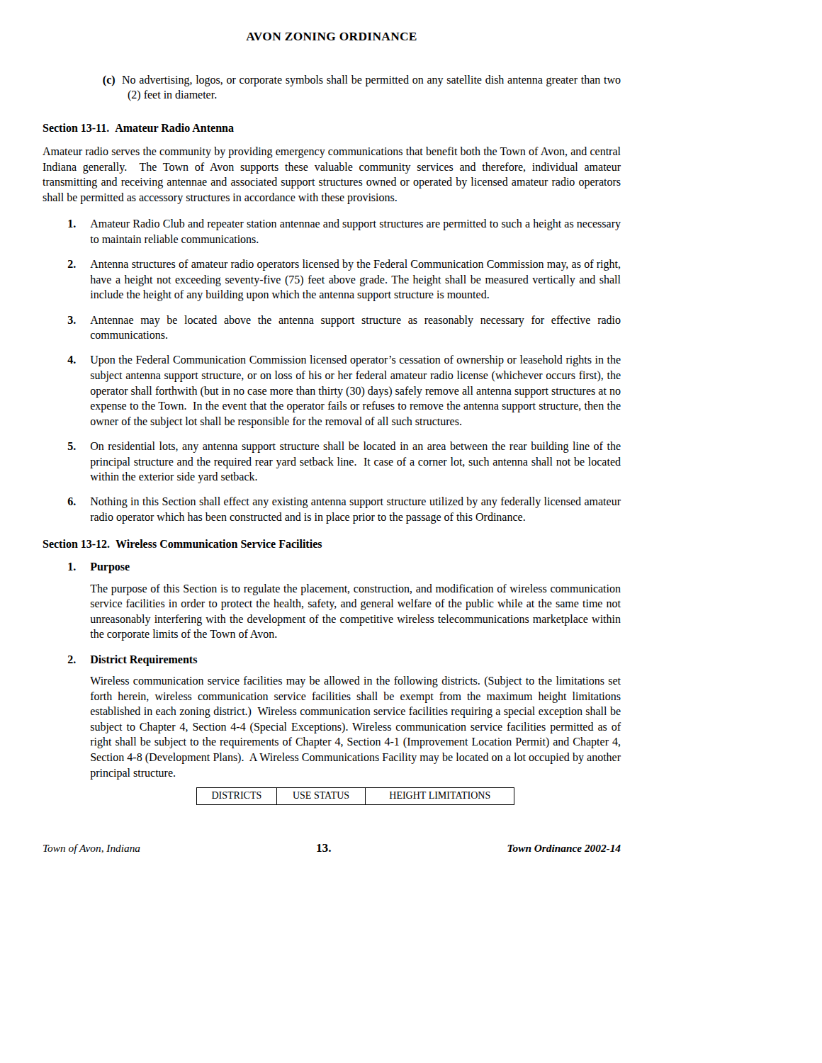AVON ZONING ORDINANCE
(c) No advertising, logos, or corporate symbols shall be permitted on any satellite dish antenna greater than two (2) feet in diameter.
Section 13-11. Amateur Radio Antenna
Amateur radio serves the community by providing emergency communications that benefit both the Town of Avon, and central Indiana generally. The Town of Avon supports these valuable community services and therefore, individual amateur transmitting and receiving antennae and associated support structures owned or operated by licensed amateur radio operators shall be permitted as accessory structures in accordance with these provisions.
Amateur Radio Club and repeater station antennae and support structures are permitted to such a height as necessary to maintain reliable communications.
Antenna structures of amateur radio operators licensed by the Federal Communication Commission may, as of right, have a height not exceeding seventy-five (75) feet above grade. The height shall be measured vertically and shall include the height of any building upon which the antenna support structure is mounted.
Antennae may be located above the antenna support structure as reasonably necessary for effective radio communications.
Upon the Federal Communication Commission licensed operator’s cessation of ownership or leasehold rights in the subject antenna support structure, or on loss of his or her federal amateur radio license (whichever occurs first), the operator shall forthwith (but in no case more than thirty (30) days) safely remove all antenna support structures at no expense to the Town. In the event that the operator fails or refuses to remove the antenna support structure, then the owner of the subject lot shall be responsible for the removal of all such structures.
On residential lots, any antenna support structure shall be located in an area between the rear building line of the principal structure and the required rear yard setback line. It case of a corner lot, such antenna shall not be located within the exterior side yard setback.
Nothing in this Section shall effect any existing antenna support structure utilized by any federally licensed amateur radio operator which has been constructed and is in place prior to the passage of this Ordinance.
Section 13-12. Wireless Communication Service Facilities
Purpose
The purpose of this Section is to regulate the placement, construction, and modification of wireless communication service facilities in order to protect the health, safety, and general welfare of the public while at the same time not unreasonably interfering with the development of the competitive wireless telecommunications marketplace within the corporate limits of the Town of Avon.
District Requirements
Wireless communication service facilities may be allowed in the following districts. (Subject to the limitations set forth herein, wireless communication service facilities shall be exempt from the maximum height limitations established in each zoning district.) Wireless communication service facilities requiring a special exception shall be subject to Chapter 4, Section 4-4 (Special Exceptions). Wireless communication service facilities permitted as of right shall be subject to the requirements of Chapter 4, Section 4-1 (Improvement Location Permit) and Chapter 4, Section 4-8 (Development Plans). A Wireless Communications Facility may be located on a lot occupied by another principal structure.
| DISTRICTS | USE STATUS | HEIGHT LIMITATIONS |
| --- | --- | --- |
Town of Avon, Indiana 13. Town Ordinance 2002-14